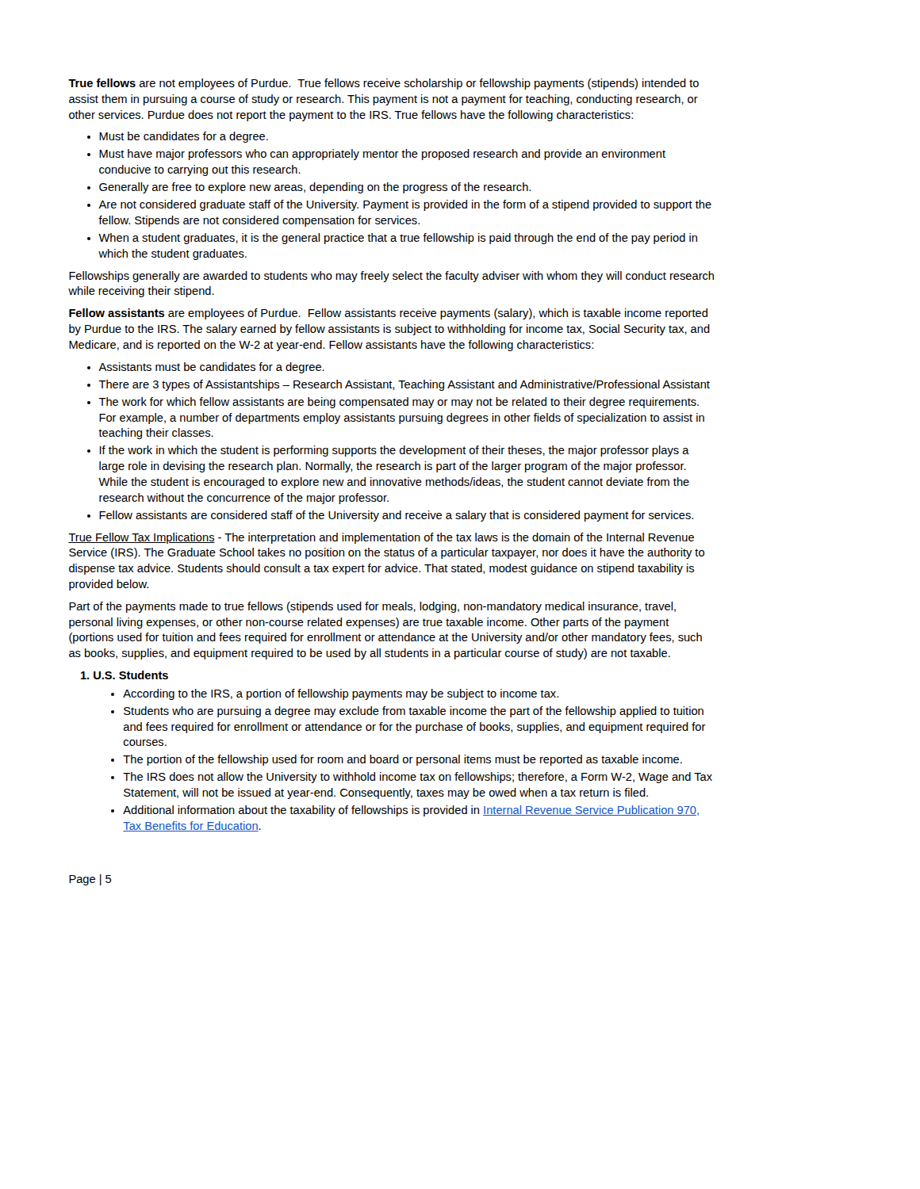True fellows are not employees of Purdue. True fellows receive scholarship or fellowship payments (stipends) intended to assist them in pursuing a course of study or research. This payment is not a payment for teaching, conducting research, or other services. Purdue does not report the payment to the IRS. True fellows have the following characteristics:
Must be candidates for a degree.
Must have major professors who can appropriately mentor the proposed research and provide an environment conducive to carrying out this research.
Generally are free to explore new areas, depending on the progress of the research.
Are not considered graduate staff of the University. Payment is provided in the form of a stipend provided to support the fellow. Stipends are not considered compensation for services.
When a student graduates, it is the general practice that a true fellowship is paid through the end of the pay period in which the student graduates.
Fellowships generally are awarded to students who may freely select the faculty adviser with whom they will conduct research while receiving their stipend.
Fellow assistants are employees of Purdue. Fellow assistants receive payments (salary), which is taxable income reported by Purdue to the IRS. The salary earned by fellow assistants is subject to withholding for income tax, Social Security tax, and Medicare, and is reported on the W-2 at year-end. Fellow assistants have the following characteristics:
Assistants must be candidates for a degree.
There are 3 types of Assistantships – Research Assistant, Teaching Assistant and Administrative/Professional Assistant
The work for which fellow assistants are being compensated may or may not be related to their degree requirements. For example, a number of departments employ assistants pursuing degrees in other fields of specialization to assist in teaching their classes.
If the work in which the student is performing supports the development of their theses, the major professor plays a large role in devising the research plan. Normally, the research is part of the larger program of the major professor. While the student is encouraged to explore new and innovative methods/ideas, the student cannot deviate from the research without the concurrence of the major professor.
Fellow assistants are considered staff of the University and receive a salary that is considered payment for services.
True Fellow Tax Implications - The interpretation and implementation of the tax laws is the domain of the Internal Revenue Service (IRS). The Graduate School takes no position on the status of a particular taxpayer, nor does it have the authority to dispense tax advice. Students should consult a tax expert for advice. That stated, modest guidance on stipend taxability is provided below.
Part of the payments made to true fellows (stipends used for meals, lodging, non-mandatory medical insurance, travel, personal living expenses, or other non-course related expenses) are true taxable income. Other parts of the payment (portions used for tuition and fees required for enrollment or attendance at the University and/or other mandatory fees, such as books, supplies, and equipment required to be used by all students in a particular course of study) are not taxable.
U.S. Students
According to the IRS, a portion of fellowship payments may be subject to income tax.
Students who are pursuing a degree may exclude from taxable income the part of the fellowship applied to tuition and fees required for enrollment or attendance or for the purchase of books, supplies, and equipment required for courses.
The portion of the fellowship used for room and board or personal items must be reported as taxable income.
The IRS does not allow the University to withhold income tax on fellowships; therefore, a Form W-2, Wage and Tax Statement, will not be issued at year-end. Consequently, taxes may be owed when a tax return is filed.
Additional information about the taxability of fellowships is provided in Internal Revenue Service Publication 970, Tax Benefits for Education.
Page | 5